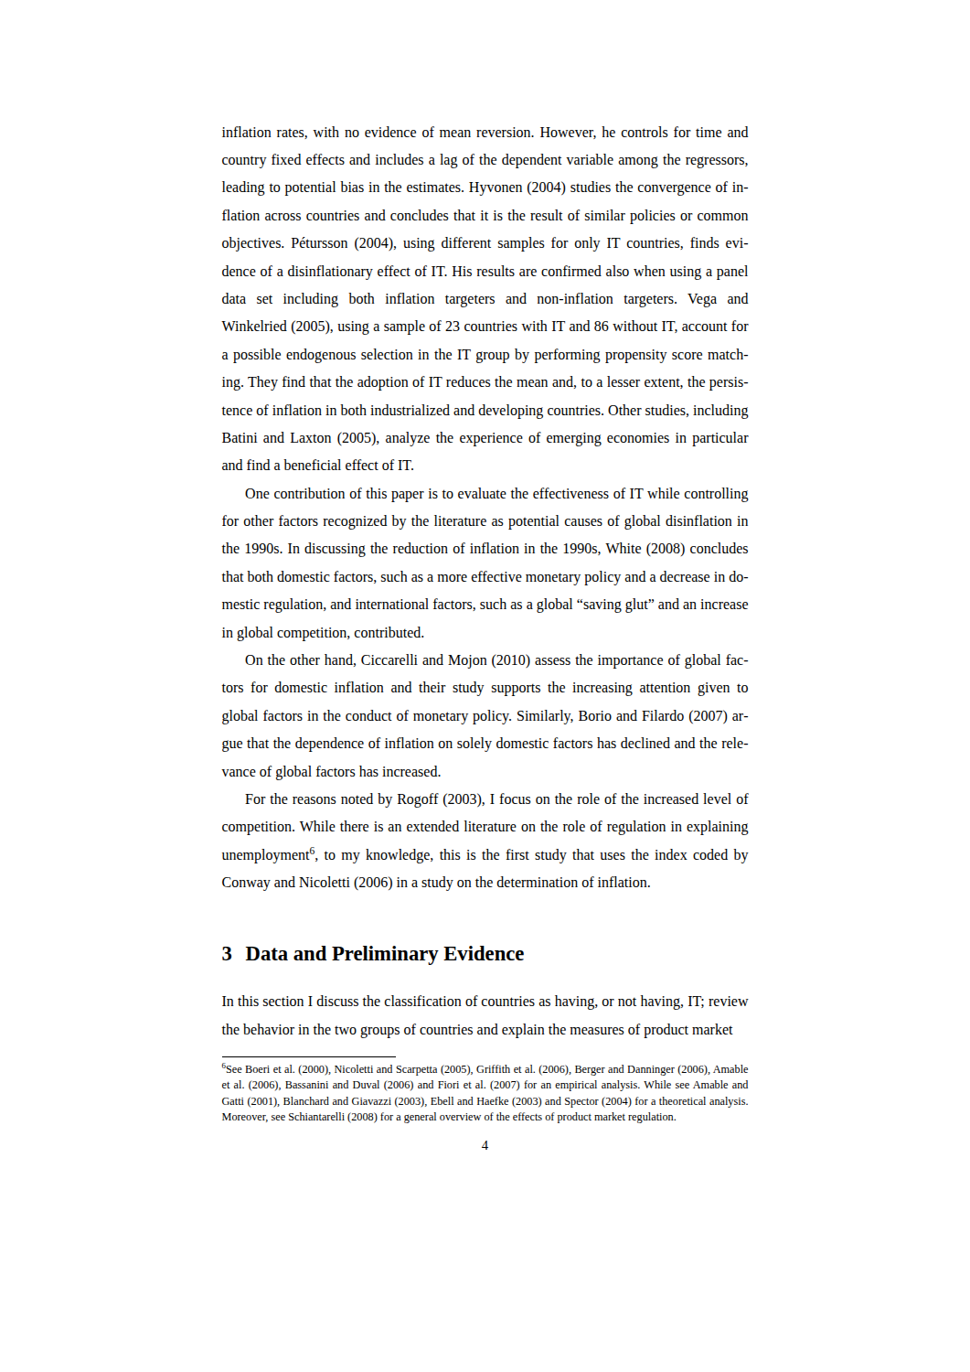inflation rates, with no evidence of mean reversion. However, he controls for time and country fixed effects and includes a lag of the dependent variable among the regressors, leading to potential bias in the estimates. Hyvonen (2004) studies the convergence of inflation across countries and concludes that it is the result of similar policies or common objectives. Pétursson (2004), using different samples for only IT countries, finds evidence of a disinflationary effect of IT. His results are confirmed also when using a panel data set including both inflation targeters and non-inflation targeters. Vega and Winkelried (2005), using a sample of 23 countries with IT and 86 without IT, account for a possible endogenous selection in the IT group by performing propensity score matching. They find that the adoption of IT reduces the mean and, to a lesser extent, the persistence of inflation in both industrialized and developing countries. Other studies, including Batini and Laxton (2005), analyze the experience of emerging economies in particular and find a beneficial effect of IT.
One contribution of this paper is to evaluate the effectiveness of IT while controlling for other factors recognized by the literature as potential causes of global disinflation in the 1990s. In discussing the reduction of inflation in the 1990s, White (2008) concludes that both domestic factors, such as a more effective monetary policy and a decrease in domestic regulation, and international factors, such as a global “saving glut” and an increase in global competition, contributed.
On the other hand, Ciccarelli and Mojon (2010) assess the importance of global factors for domestic inflation and their study supports the increasing attention given to global factors in the conduct of monetary policy. Similarly, Borio and Filardo (2007) argue that the dependence of inflation on solely domestic factors has declined and the relevance of global factors has increased.
For the reasons noted by Rogoff (2003), I focus on the role of the increased level of competition. While there is an extended literature on the role of regulation in explaining unemployment6, to my knowledge, this is the first study that uses the index coded by Conway and Nicoletti (2006) in a study on the determination of inflation.
3 Data and Preliminary Evidence
In this section I discuss the classification of countries as having, or not having, IT; review the behavior in the two groups of countries and explain the measures of product market
6See Boeri et al. (2000), Nicoletti and Scarpetta (2005), Griffith et al. (2006), Berger and Danninger (2006), Amable et al. (2006), Bassanini and Duval (2006) and Fiori et al. (2007) for an empirical analysis. While see Amable and Gatti (2001), Blanchard and Giavazzi (2003), Ebell and Haefke (2003) and Spector (2004) for a theoretical analysis. Moreover, see Schiantarelli (2008) for a general overview of the effects of product market regulation.
4